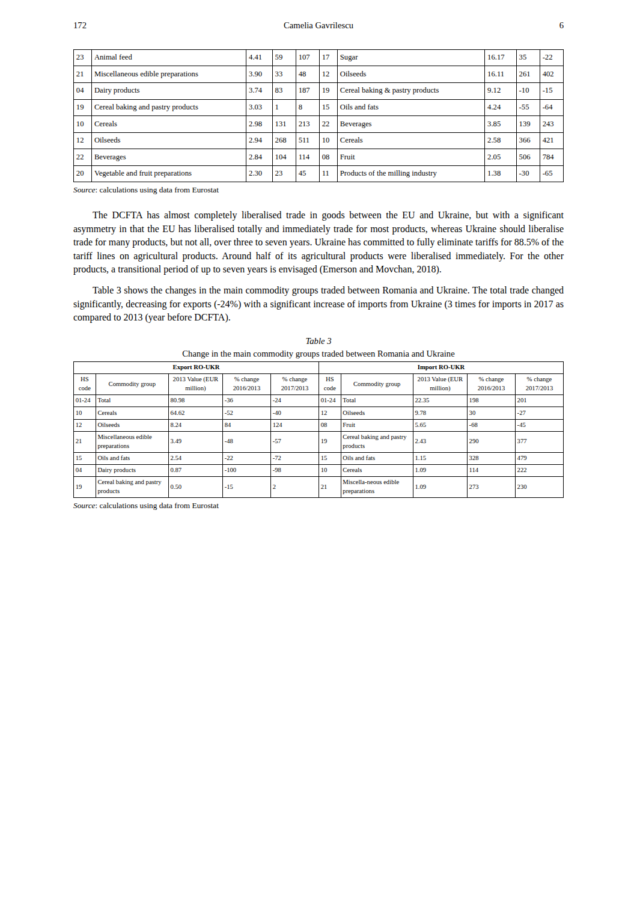172
Camelia Gavrilescu
6
| 23 | Animal feed | 4.41 | 59 | 107 | 17 | Sugar | 16.17 | 35 | -22 |
| 21 | Miscellaneous edible preparations | 3.90 | 33 | 48 | 12 | Oilseeds | 16.11 | 261 | 402 |
| 04 | Dairy products | 3.74 | 83 | 187 | 19 | Cereal baking & pastry products | 9.12 | -10 | -15 |
| 19 | Cereal baking and pastry products | 3.03 | 1 | 8 | 15 | Oils and fats | 4.24 | -55 | -64 |
| 10 | Cereals | 2.98 | 131 | 213 | 22 | Beverages | 3.85 | 139 | 243 |
| 12 | Oilseeds | 2.94 | 268 | 511 | 10 | Cereals | 2.58 | 366 | 421 |
| 22 | Beverages | 2.84 | 104 | 114 | 08 | Fruit | 2.05 | 506 | 784 |
| 20 | Vegetable and fruit preparations | 2.30 | 23 | 45 | 11 | Products of the milling industry | 1.38 | -30 | -65 |
Source: calculations using data from Eurostat
The DCFTA has almost completely liberalised trade in goods between the EU and Ukraine, but with a significant asymmetry in that the EU has liberalised totally and immediately trade for most products, whereas Ukraine should liberalise trade for many products, but not all, over three to seven years. Ukraine has committed to fully eliminate tariffs for 88.5% of the tariff lines on agricultural products. Around half of its agricultural products were liberalised immediately. For the other products, a transitional period of up to seven years is envisaged (Emerson and Movchan, 2018).
Table 3 shows the changes in the main commodity groups traded between Romania and Ukraine. The total trade changed significantly, decreasing for exports (-24%) with a significant increase of imports from Ukraine (3 times for imports in 2017 as compared to 2013 (year before DCFTA).
Table 3 Change in the main commodity groups traded between Romania and Ukraine
| Export RO-UKR | Import RO-UKR |
| --- | --- |
| HS code | Commodity group | 2013 Value (EUR million) | % change 2016/2013 | % change 2017/2013 | HS code | Commodity group | 2013 Value (EUR million) | % change 2016/2013 | % change 2017/2013 |
| 01-24 | Total | 80.98 | -36 | -24 | 01-24 | Total | 22.35 | 198 | 201 |
| 10 | Cereals | 64.62 | -52 | -40 | 12 | Oilseeds | 9.78 | 30 | -27 |
| 12 | Oilseeds | 8.24 | 84 | 124 | 08 | Fruit | 5.65 | -68 | -45 |
| 21 | Miscellaneous edible preparations | 3.49 | -48 | -57 | 19 | Cereal baking and pastry products | 2.43 | 290 | 377 |
| 15 | Oils and fats | 2.54 | -22 | -72 | 15 | Oils and fats | 1.15 | 328 | 479 |
| 04 | Dairy products | 0.87 | -100 | -98 | 10 | Cereals | 1.09 | 114 | 222 |
| 19 | Cereal baking and pastry products | 0.50 | -15 | 2 | 21 | Miscella-neous edible preparations | 1.09 | 273 | 230 |
Source: calculations using data from Eurostat